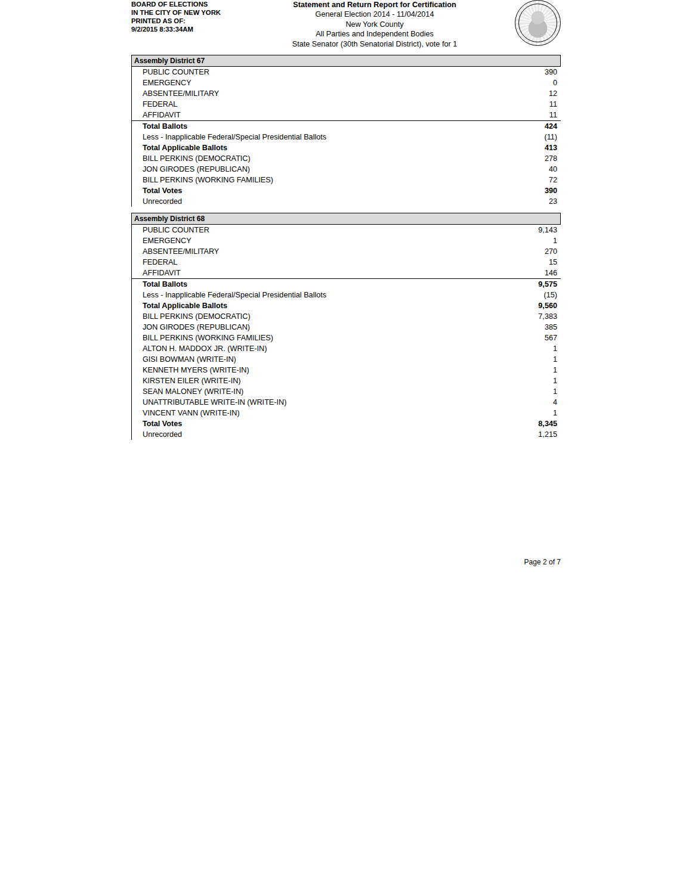BOARD OF ELECTIONS
IN THE CITY OF NEW YORK
PRINTED AS OF:
9/2/2015 8:33:34AM
Statement and Return Report for Certification
General Election 2014 - 11/04/2014
New York County
All Parties and Independent Bodies
State Senator (30th Senatorial District), vote for 1
Assembly District 67
| PUBLIC COUNTER | 390 |
| EMERGENCY | 0 |
| ABSENTEE/MILITARY | 12 |
| FEDERAL | 11 |
| AFFIDAVIT | 11 |
| Total Ballots | 424 |
| Less - Inapplicable Federal/Special Presidential Ballots | (11) |
| Total Applicable Ballots | 413 |
| BILL PERKINS (DEMOCRATIC) | 278 |
| JON GIRODES (REPUBLICAN) | 40 |
| BILL PERKINS (WORKING FAMILIES) | 72 |
| Total Votes | 390 |
| Unrecorded | 23 |
Assembly District 68
| PUBLIC COUNTER | 9,143 |
| EMERGENCY | 1 |
| ABSENTEE/MILITARY | 270 |
| FEDERAL | 15 |
| AFFIDAVIT | 146 |
| Total Ballots | 9,575 |
| Less - Inapplicable Federal/Special Presidential Ballots | (15) |
| Total Applicable Ballots | 9,560 |
| BILL PERKINS (DEMOCRATIC) | 7,383 |
| JON GIRODES (REPUBLICAN) | 385 |
| BILL PERKINS (WORKING FAMILIES) | 567 |
| ALTON H. MADDOX JR. (WRITE-IN) | 1 |
| GISI BOWMAN (WRITE-IN) | 1 |
| KENNETH MYERS (WRITE-IN) | 1 |
| KIRSTEN EILER (WRITE-IN) | 1 |
| SEAN MALONEY (WRITE-IN) | 1 |
| UNATTRIBUTABLE WRITE-IN (WRITE-IN) | 4 |
| VINCENT VANN (WRITE-IN) | 1 |
| Total Votes | 8,345 |
| Unrecorded | 1,215 |
Page 2 of 7